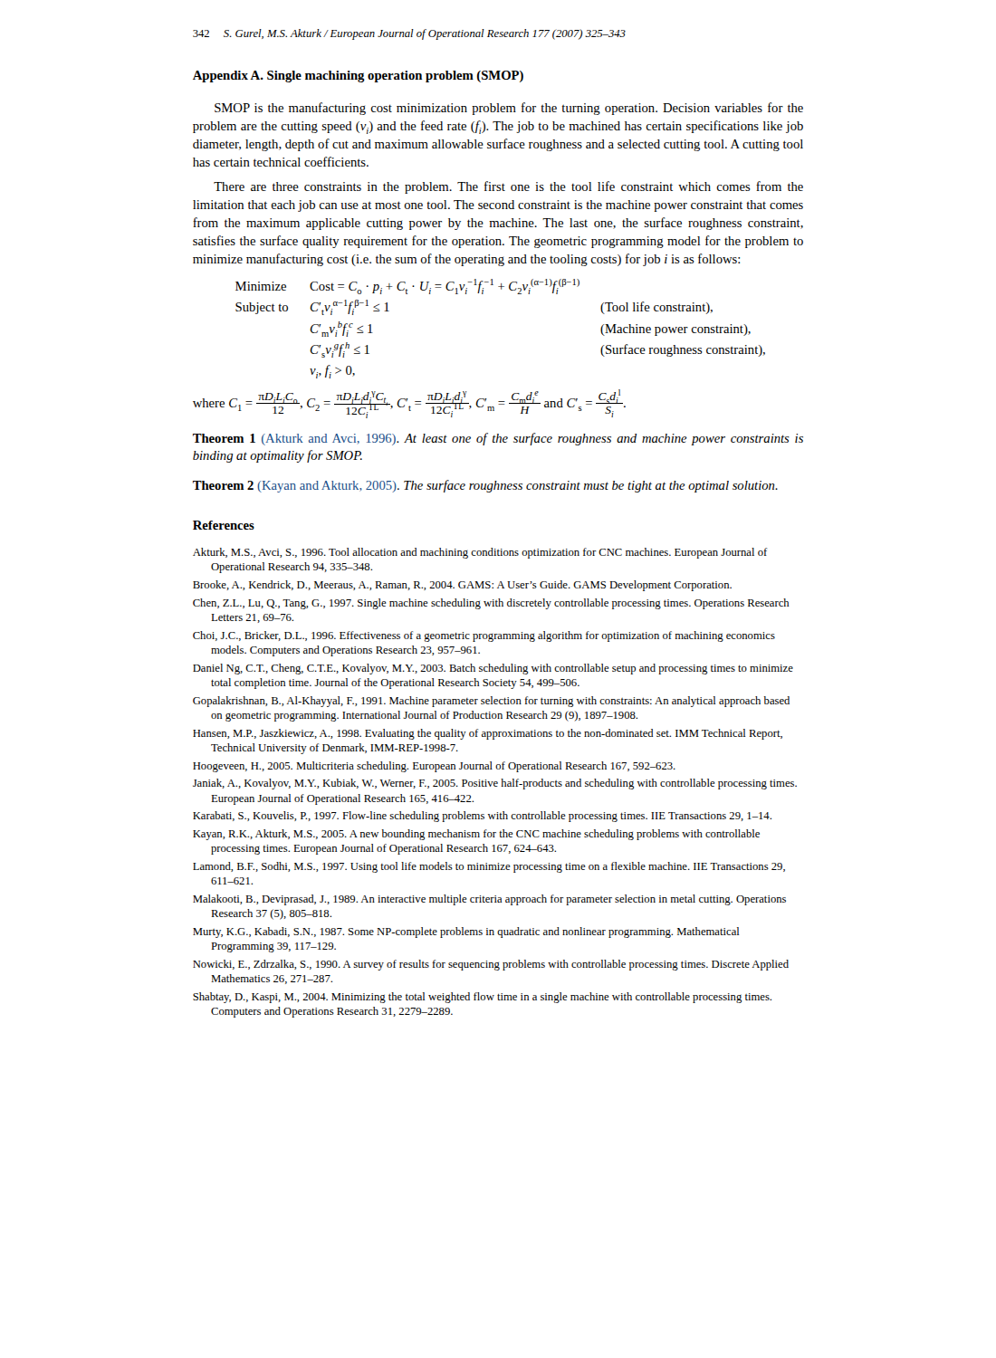342 S. Gurel, M.S. Akturk / European Journal of Operational Research 177 (2007) 325–343
Appendix A. Single machining operation problem (SMOP)
SMOP is the manufacturing cost minimization problem for the turning operation. Decision variables for the problem are the cutting speed (vi) and the feed rate (fi). The job to be machined has certain specifications like job diameter, length, depth of cut and maximum allowable surface roughness and a selected cutting tool. A cutting tool has certain technical coefficients.
There are three constraints in the problem. The first one is the tool life constraint which comes from the limitation that each job can use at most one tool. The second constraint is the machine power constraint that comes from the maximum applicable cutting power by the machine. The last one, the surface roughness constraint, satisfies the surface quality requirement for the operation. The geometric programming model for the problem to minimize manufacturing cost (i.e. the sum of the operating and the tooling costs) for job i is as follows:
| Minimize | Cost = C o · p i + C t · U i = C 1 v i −1 f i −1 + C 2 v i (α−1) f i (β−1) | |
| Subject to | C ′ t v i α−1 f i β−1 ≤ 1 | (Tool life constraint), |
| | C ′ m v i b f i c ≤ 1 | (Machine power constraint), |
| | C ′ s v i g f i h ≤ 1 | (Surface roughness constraint), |
| | v i , f i > 0, | |
where C1 = πDiLiCo 12, C2 = πDiLidiγCti 12CiTL, C′t = πDiLidiγ 12CiTL, C′m = Cmdie H and C′s = Csdil Si.
Theorem 1 (Akturk and Avci, 1996). At least one of the surface roughness and machine power constraints is binding at optimality for SMOP.
Theorem 2 (Kayan and Akturk, 2005). The surface roughness constraint must be tight at the optimal solution.
References
Akturk, M.S., Avci, S., 1996. Tool allocation and machining conditions optimization for CNC machines. European Journal of Operational Research 94, 335–348.
Brooke, A., Kendrick, D., Meeraus, A., Raman, R., 2004. GAMS: A User’s Guide. GAMS Development Corporation.
Chen, Z.L., Lu, Q., Tang, G., 1997. Single machine scheduling with discretely controllable processing times. Operations Research Letters 21, 69–76.
Choi, J.C., Bricker, D.L., 1996. Effectiveness of a geometric programming algorithm for optimization of machining economics models. Computers and Operations Research 23, 957–961.
Daniel Ng, C.T., Cheng, C.T.E., Kovalyov, M.Y., 2003. Batch scheduling with controllable setup and processing times to minimize total completion time. Journal of the Operational Research Society 54, 499–506.
Gopalakrishnan, B., Al-Khayyal, F., 1991. Machine parameter selection for turning with constraints: An analytical approach based on geometric programming. International Journal of Production Research 29 (9), 1897–1908.
Hansen, M.P., Jaszkiewicz, A., 1998. Evaluating the quality of approximations to the non-dominated set. IMM Technical Report, Technical University of Denmark, IMM-REP-1998-7.
Hoogeveen, H., 2005. Multicriteria scheduling. European Journal of Operational Research 167, 592–623.
Janiak, A., Kovalyov, M.Y., Kubiak, W., Werner, F., 2005. Positive half-products and scheduling with controllable processing times. European Journal of Operational Research 165, 416–422.
Karabati, S., Kouvelis, P., 1997. Flow-line scheduling problems with controllable processing times. IIE Transactions 29, 1–14.
Kayan, R.K., Akturk, M.S., 2005. A new bounding mechanism for the CNC machine scheduling problems with controllable processing times. European Journal of Operational Research 167, 624–643.
Lamond, B.F., Sodhi, M.S., 1997. Using tool life models to minimize processing time on a flexible machine. IIE Transactions 29, 611–621.
Malakooti, B., Deviprasad, J., 1989. An interactive multiple criteria approach for parameter selection in metal cutting. Operations Research 37 (5), 805–818.
Murty, K.G., Kabadi, S.N., 1987. Some NP-complete problems in quadratic and nonlinear programming. Mathematical Programming 39, 117–129.
Nowicki, E., Zdrzalka, S., 1990. A survey of results for sequencing problems with controllable processing times. Discrete Applied Mathematics 26, 271–287.
Shabtay, D., Kaspi, M., 2004. Minimizing the total weighted flow time in a single machine with controllable processing times. Computers and Operations Research 31, 2279–2289.